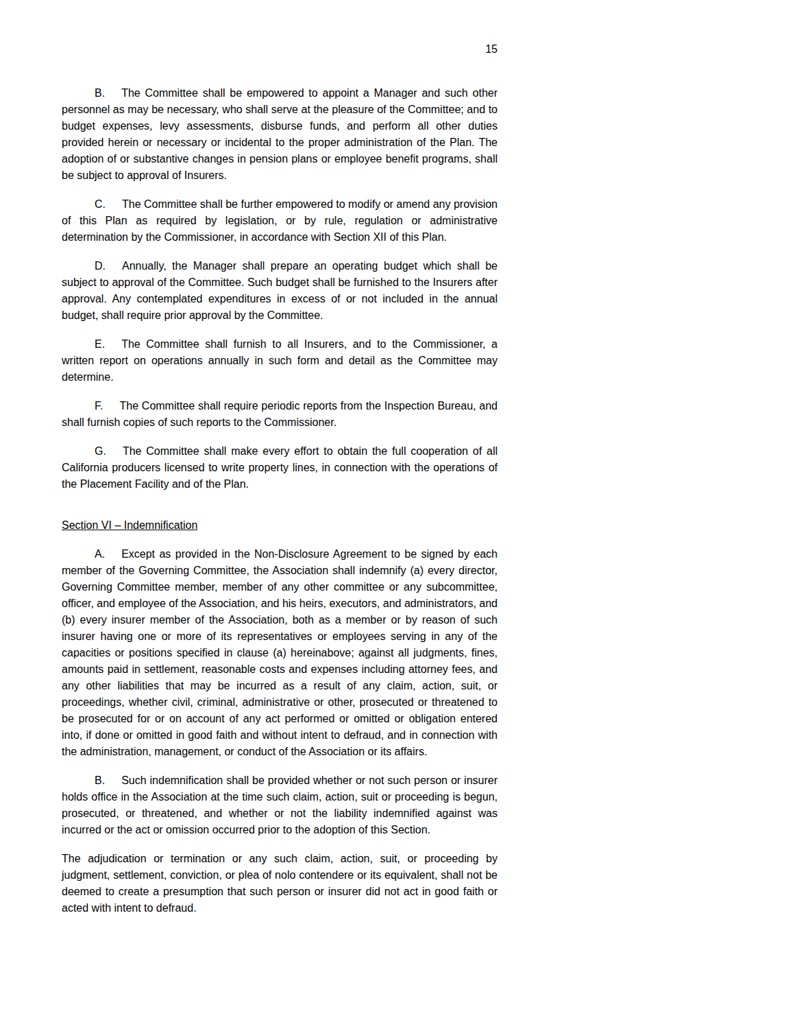15
B. The Committee shall be empowered to appoint a Manager and such other personnel as may be necessary, who shall serve at the pleasure of the Committee; and to budget expenses, levy assessments, disburse funds, and perform all other duties provided herein or necessary or incidental to the proper administration of the Plan. The adoption of or substantive changes in pension plans or employee benefit programs, shall be subject to approval of Insurers.
C. The Committee shall be further empowered to modify or amend any provision of this Plan as required by legislation, or by rule, regulation or administrative determination by the Commissioner, in accordance with Section XII of this Plan.
D. Annually, the Manager shall prepare an operating budget which shall be subject to approval of the Committee. Such budget shall be furnished to the Insurers after approval. Any contemplated expenditures in excess of or not included in the annual budget, shall require prior approval by the Committee.
E. The Committee shall furnish to all Insurers, and to the Commissioner, a written report on operations annually in such form and detail as the Committee may determine.
F. The Committee shall require periodic reports from the Inspection Bureau, and shall furnish copies of such reports to the Commissioner.
G. The Committee shall make every effort to obtain the full cooperation of all California producers licensed to write property lines, in connection with the operations of the Placement Facility and of the Plan.
Section VI – Indemnification
A. Except as provided in the Non-Disclosure Agreement to be signed by each member of the Governing Committee, the Association shall indemnify (a) every director, Governing Committee member, member of any other committee or any subcommittee, officer, and employee of the Association, and his heirs, executors, and administrators, and (b) every insurer member of the Association, both as a member or by reason of such insurer having one or more of its representatives or employees serving in any of the capacities or positions specified in clause (a) hereinabove; against all judgments, fines, amounts paid in settlement, reasonable costs and expenses including attorney fees, and any other liabilities that may be incurred as a result of any claim, action, suit, or proceedings, whether civil, criminal, administrative or other, prosecuted or threatened to be prosecuted for or on account of any act performed or omitted or obligation entered into, if done or omitted in good faith and without intent to defraud, and in connection with the administration, management, or conduct of the Association or its affairs.
B. Such indemnification shall be provided whether or not such person or insurer holds office in the Association at the time such claim, action, suit or proceeding is begun, prosecuted, or threatened, and whether or not the liability indemnified against was incurred or the act or omission occurred prior to the adoption of this Section.
The adjudication or termination or any such claim, action, suit, or proceeding by judgment, settlement, conviction, or plea of nolo contendere or its equivalent, shall not be deemed to create a presumption that such person or insurer did not act in good faith or acted with intent to defraud.